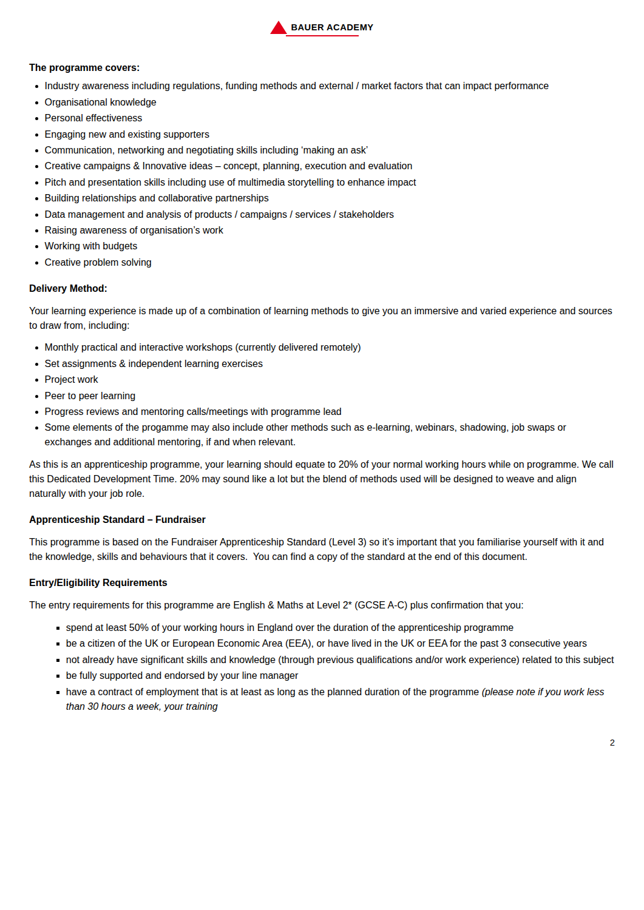BAUER ACADEMY
The programme covers:
Industry awareness including regulations, funding methods and external / market factors that can impact performance
Organisational knowledge
Personal effectiveness
Engaging new and existing supporters
Communication, networking and negotiating skills including ‘making an ask’
Creative campaigns & Innovative ideas – concept, planning, execution and evaluation
Pitch and presentation skills including use of multimedia storytelling to enhance impact
Building relationships and collaborative partnerships
Data management and analysis of products / campaigns / services / stakeholders
Raising awareness of organisation’s work
Working with budgets
Creative problem solving
Delivery Method:
Your learning experience is made up of a combination of learning methods to give you an immersive and varied experience and sources to draw from, including:
Monthly practical and interactive workshops (currently delivered remotely)
Set assignments & independent learning exercises
Project work
Peer to peer learning
Progress reviews and mentoring calls/meetings with programme lead
Some elements of the progamme may also include other methods such as e-learning, webinars, shadowing, job swaps or exchanges and additional mentoring, if and when relevant.
As this is an apprenticeship programme, your learning should equate to 20% of your normal working hours while on programme. We call this Dedicated Development Time. 20% may sound like a lot but the blend of methods used will be designed to weave and align naturally with your job role.
Apprenticeship Standard – Fundraiser
This programme is based on the Fundraiser Apprenticeship Standard (Level 3) so it’s important that you familiarise yourself with it and the knowledge, skills and behaviours that it covers. You can find a copy of the standard at the end of this document.
Entry/Eligibility Requirements
The entry requirements for this programme are English & Maths at Level 2* (GCSE A-C) plus confirmation that you:
spend at least 50% of your working hours in England over the duration of the apprenticeship programme
be a citizen of the UK or European Economic Area (EEA), or have lived in the UK or EEA for the past 3 consecutive years
not already have significant skills and knowledge (through previous qualifications and/or work experience) related to this subject
be fully supported and endorsed by your line manager
have a contract of employment that is at least as long as the planned duration of the programme (please note if you work less than 30 hours a week, your training
2